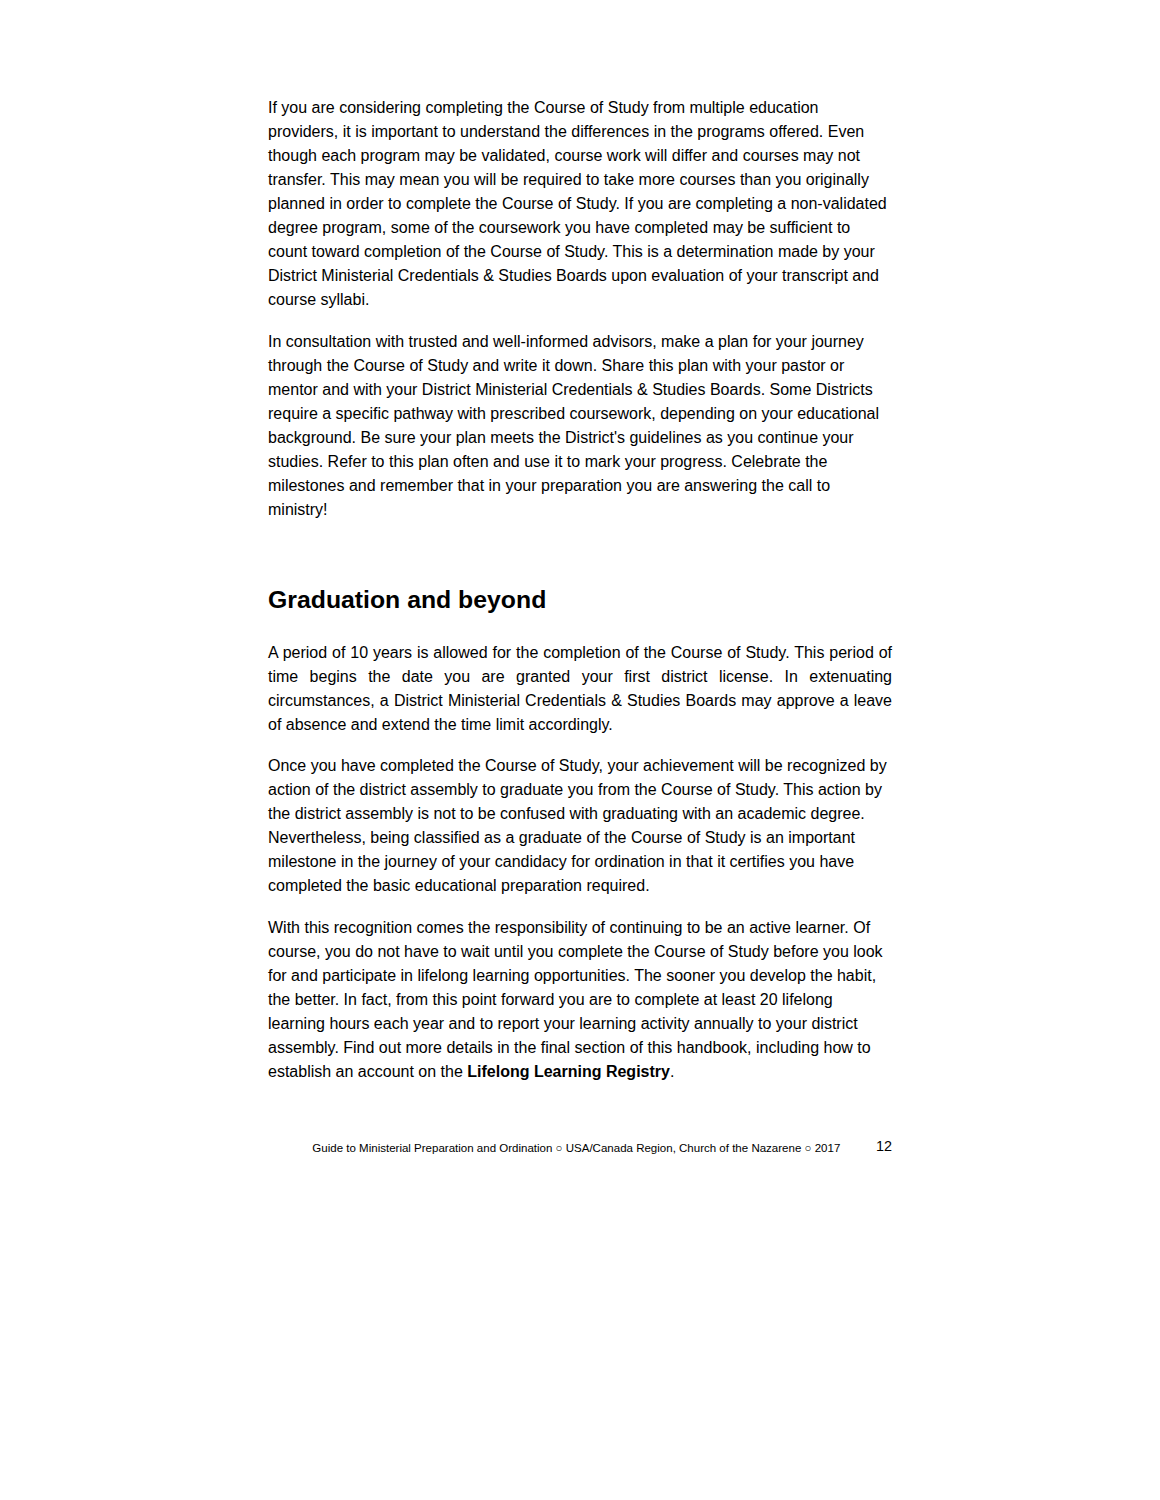If you are considering completing the Course of Study from multiple education providers, it is important to understand the differences in the programs offered. Even though each program may be validated, course work will differ and courses may not transfer. This may mean you will be required to take more courses than you originally planned in order to complete the Course of Study. If you are completing a non-validated degree program, some of the coursework you have completed may be sufficient to count toward completion of the Course of Study. This is a determination made by your District Ministerial Credentials & Studies Boards upon evaluation of your transcript and course syllabi.
In consultation with trusted and well-informed advisors, make a plan for your journey through the Course of Study and write it down. Share this plan with your pastor or mentor and with your District Ministerial Credentials & Studies Boards. Some Districts require a specific pathway with prescribed coursework, depending on your educational background. Be sure your plan meets the District's guidelines as you continue your studies. Refer to this plan often and use it to mark your progress. Celebrate the milestones and remember that in your preparation you are answering the call to ministry!
Graduation and beyond
A period of 10 years is allowed for the completion of the Course of Study. This period of time begins the date you are granted your first district license. In extenuating circumstances, a District Ministerial Credentials & Studies Boards may approve a leave of absence and extend the time limit accordingly.
Once you have completed the Course of Study, your achievement will be recognized by action of the district assembly to graduate you from the Course of Study. This action by the district assembly is not to be confused with graduating with an academic degree. Nevertheless, being classified as a graduate of the Course of Study is an important milestone in the journey of your candidacy for ordination in that it certifies you have completed the basic educational preparation required.
With this recognition comes the responsibility of continuing to be an active learner. Of course, you do not have to wait until you complete the Course of Study before you look for and participate in lifelong learning opportunities. The sooner you develop the habit, the better. In fact, from this point forward you are to complete at least 20 lifelong learning hours each year and to report your learning activity annually to your district assembly. Find out more details in the final section of this handbook, including how to establish an account on the Lifelong Learning Registry.
Guide to Ministerial Preparation and Ordination ○ USA/Canada Region, Church of the Nazarene ○ 2017
12